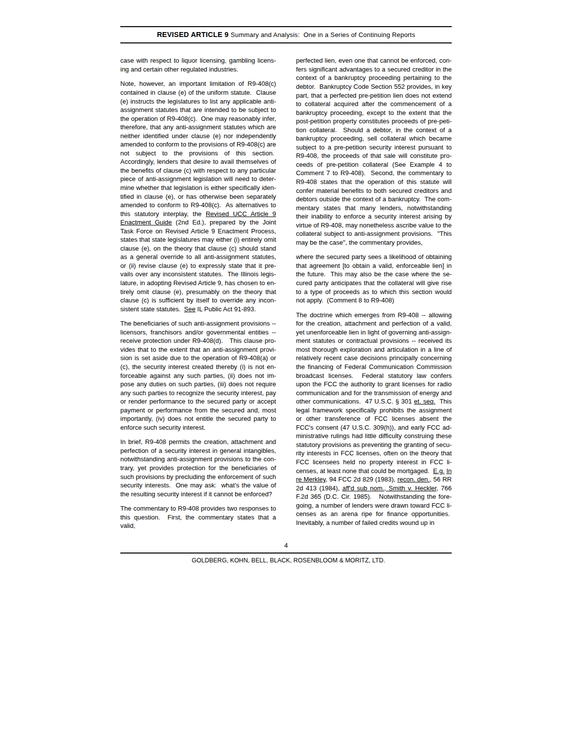REVISED ARTICLE 9 Summary and Analysis: One in a Series of Continuing Reports
case with respect to liquor licensing, gambling licensing and certain other regulated industries.
Note, however, an important limitation of R9-408(c) contained in clause (e) of the uniform statute. Clause (e) instructs the legislatures to list any applicable anti-assignment statutes that are intended to be subject to the operation of R9-408(c). One may reasonably infer, therefore, that any anti-assignment statutes which are neither identified under clause (e) nor independently amended to conform to the provisions of R9-408(c) are not subject to the provisions of this section. Accordingly, lenders that desire to avail themselves of the benefits of clause (c) with respect to any particular piece of anti-assignment legislation will need to determine whether that legislation is either specifically identified in clause (e), or has otherwise been separately amended to conform to R9-408(c). As alternatives to this statutory interplay, the Revised UCC Article 9 Enactment Guide (2nd Ed.), prepared by the Joint Task Force on Revised Article 9 Enactment Process, states that state legislatures may either (i) entirely omit clause (e), on the theory that clause (c) should stand as a general override to all anti-assignment statutes, or (ii) revise clause (e) to expressly state that it prevails over any inconsistent statutes. The Illinois legislature, in adopting Revised Article 9, has chosen to entirely omit clause (e), presumably on the theory that clause (c) is sufficient by itself to override any inconsistent state statutes. See IL Public Act 91-893.
The beneficiaries of such anti-assignment provisions -- licensors, franchisors and/or governmental entities -- receive protection under R9-408(d). This clause provides that to the extent that an anti-assignment provision is set aside due to the operation of R9-408(a) or (c), the security interest created thereby (i) is not enforceable against any such parties, (ii) does not impose any duties on such parties, (iii) does not require any such parties to recognize the security interest, pay or render performance to the secured party or accept payment or performance from the secured and, most importantly, (iv) does not entitle the secured party to enforce such security interest.
In brief, R9-408 permits the creation, attachment and perfection of a security interest in general intangibles, notwithstanding anti-assignment provisions to the contrary, yet provides protection for the beneficiaries of such provisions by precluding the enforcement of such security interests. One may ask: what's the value of the resulting security interest if it cannot be enforced?
The commentary to R9-408 provides two responses to this question. First, the commentary states that a valid,
perfected lien, even one that cannot be enforced, confers significant advantages to a secured creditor in the context of a bankruptcy proceeding pertaining to the debtor. Bankruptcy Code Section 552 provides, in key part, that a perfected pre-petition lien does not extend to collateral acquired after the commencement of a bankruptcy proceeding, except to the extent that the post-petition property constitutes proceeds of pre-petition collateral. Should a debtor, in the context of a bankruptcy proceeding, sell collateral which became subject to a pre-petition security interest pursuant to R9-408, the proceeds of that sale will constitute proceeds of pre-petition collateral (See Example 4 to Comment 7 to R9-408). Second, the commentary to R9-408 states that the operation of this statute will confer material benefits to both secured creditors and debtors outside the context of a bankruptcy. The commentary states that many lenders, notwithstanding their inability to enforce a security interest arising by virtue of R9-408, may nonetheless ascribe value to the collateral subject to anti-assignment provisions. "This may be the case", the commentary provides,
where the secured party sees a likelihood of obtaining that agreement [to obtain a valid, enforceable lien] in the future. This may also be the case where the secured party anticipates that the collateral will give rise to a type of proceeds as to which this section would not apply. (Comment 8 to R9-408)
The doctrine which emerges from R9-408 -- allowing for the creation, attachment and perfection of a valid, yet unenforceable lien in light of governing anti-assignment statutes or contractual provisions -- received its most thorough exploration and articulation in a line of relatively recent case decisions principally concerning the financing of Federal Communication Commission broadcast licenses. Federal statutory law confers upon the FCC the authority to grant licenses for radio communication and for the transmission of energy and other communications. 47 U.S.C. § 301 et. seq. This legal framework specifically prohibits the assignment or other transference of FCC licenses absent the FCC's consent (47 U.S.C. 309(h)), and early FCC administrative rulings had little difficulty construing these statutory provisions as preventing the granting of security interests in FCC licenses, often on the theory that FCC licensees held no property interest in FCC licenses, at least none that could be mortgaged. E.g. In re Merkley, 94 FCC 2d 829 (1983), recon. den., 56 RR 2d 413 (1984), aff'd sub nom., Smith v. Heckler, 766 F.2d 365 (D.C. Cir. 1985). Notwithstanding the foregoing, a number of lenders were drawn toward FCC licenses as an arena ripe for finance opportunities. Inevitably, a number of failed credits wound up in
4
GOLDBERG, KOHN, BELL, BLACK, ROSENBLOOM & MORITZ, LTD.